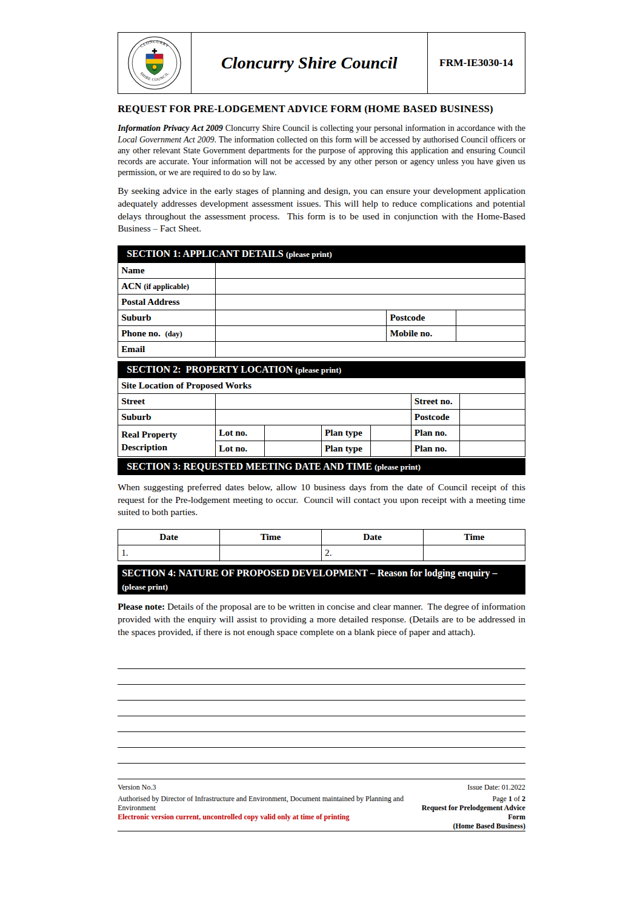| CLONCURRY SHIRE COUNCIL | Cloncurry Shire Council | FRM-IE3030-14 |
REQUEST FOR PRE-LODGEMENT ADVICE FORM (HOME BASED BUSINESS)
Information Privacy Act 2009 Cloncurry Shire Council is collecting your personal information in accordance with the Local Government Act 2009. The information collected on this form will be accessed by authorised Council officers or any other relevant State Government departments for the purpose of approving this application and ensuring Council records are accurate. Your information will not be accessed by any other person or agency unless you have given us permission, or we are required to do so by law.
By seeking advice in the early stages of planning and design, you can ensure your development application adequately addresses development assessment issues. This will help to reduce complications and potential delays throughout the assessment process. This form is to be used in conjunction with the Home-Based Business – Fact Sheet.
SECTION 1: APPLICANT DETAILS (please print)
| Name | |
| ACN (if applicable) | |
| Postal Address | |
| Suburb | | Postcode | |
| Phone no. (day) | | Mobile no. | |
| Email | |
SECTION 2: PROPERTY LOCATION (please print)
| Site Location of Proposed Works |
| Street | | Street no. | |
| Suburb | | Postcode | |
| Real Property Description | Lot no. | | Plan type | | Plan no. | |
| Lot no. | | Plan type | | Plan no. | |
SECTION 3: REQUESTED MEETING DATE AND TIME (please print)
When suggesting preferred dates below, allow 10 business days from the date of Council receipt of this request for the Pre-lodgement meeting to occur. Council will contact you upon receipt with a meeting time suited to both parties.
| Date | Time | Date | Time |
| --- | --- | --- | --- |
| 1. | | 2. | |
SECTION 4: NATURE OF PROPOSED DEVELOPMENT – Reason for lodging enquiry – (please print)
Please note: Details of the proposal are to be written in concise and clear manner. The degree of information provided with the enquiry will assist to providing a more detailed response. (Details are to be addressed in the spaces provided, if there is not enough space complete on a blank piece of paper and attach).
Version No.3
Issue Date: 01.2022
Authorised by Director of Infrastructure and Environment, Document maintained by Planning and Environment
Electronic version current, uncontrolled copy valid only at time of printing
Page 1 of 2
Request for Prelodgement Advice Form
(Home Based Business)